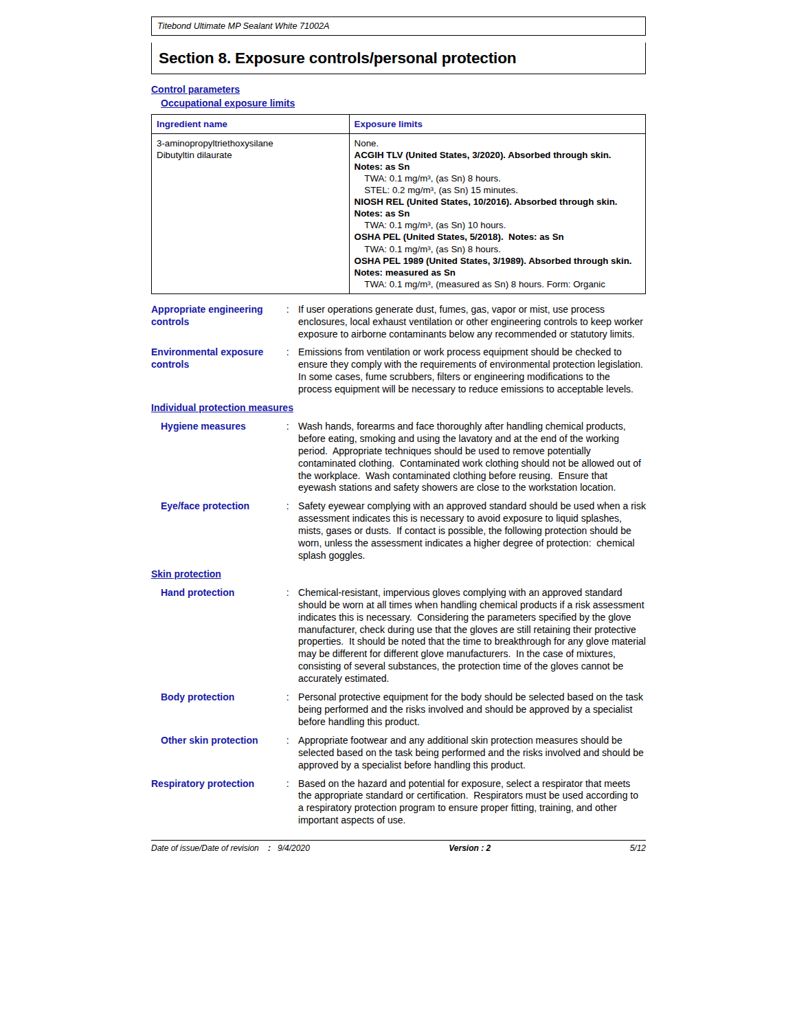Titebond Ultimate MP Sealant White 71002A
Section 8. Exposure controls/personal protection
Control parameters
Occupational exposure limits
| Ingredient name | Exposure limits |
| --- | --- |
| 3-aminopropyltriethoxysilane Dibutyltin dilaurate | None. ACGIH TLV (United States, 3/2020). Absorbed through skin. Notes: as Sn TWA: 0.1 mg/m³, (as Sn) 8 hours. STEL: 0.2 mg/m³, (as Sn) 15 minutes. NIOSH REL (United States, 10/2016). Absorbed through skin. Notes: as Sn TWA: 0.1 mg/m³, (as Sn) 10 hours. OSHA PEL (United States, 5/2018). Notes: as Sn TWA: 0.1 mg/m³, (as Sn) 8 hours. OSHA PEL 1989 (United States, 3/1989). Absorbed through skin. Notes: measured as Sn TWA: 0.1 mg/m³, (measured as Sn) 8 hours. Form: Organic |
| Appropriate engineering controls | : | If user operations generate dust, fumes, gas, vapor or mist, use process enclosures, local exhaust ventilation or other engineering controls to keep worker exposure to airborne contaminants below any recommended or statutory limits. |
| Environmental exposure controls | : | Emissions from ventilation or work process equipment should be checked to ensure they comply with the requirements of environmental protection legislation. In some cases, fume scrubbers, filters or engineering modifications to the process equipment will be necessary to reduce emissions to acceptable levels. |
| Individual protection measures |
| Hygiene measures | : | Wash hands, forearms and face thoroughly after handling chemical products, before eating, smoking and using the lavatory and at the end of the working period. Appropriate techniques should be used to remove potentially contaminated clothing. Contaminated work clothing should not be allowed out of the workplace. Wash contaminated clothing before reusing. Ensure that eyewash stations and safety showers are close to the workstation location. |
| Eye/face protection | : | Safety eyewear complying with an approved standard should be used when a risk assessment indicates this is necessary to avoid exposure to liquid splashes, mists, gases or dusts. If contact is possible, the following protection should be worn, unless the assessment indicates a higher degree of protection: chemical splash goggles. |
| Skin protection |
| Hand protection | : | Chemical-resistant, impervious gloves complying with an approved standard should be worn at all times when handling chemical products if a risk assessment indicates this is necessary. Considering the parameters specified by the glove manufacturer, check during use that the gloves are still retaining their protective properties. It should be noted that the time to breakthrough for any glove material may be different for different glove manufacturers. In the case of mixtures, consisting of several substances, the protection time of the gloves cannot be accurately estimated. |
| Body protection | : | Personal protective equipment for the body should be selected based on the task being performed and the risks involved and should be approved by a specialist before handling this product. |
| Other skin protection | : | Appropriate footwear and any additional skin protection measures should be selected based on the task being performed and the risks involved and should be approved by a specialist before handling this product. |
| Respiratory protection | : | Based on the hazard and potential for exposure, select a respirator that meets the appropriate standard or certification. Respirators must be used according to a respiratory protection program to ensure proper fitting, training, and other important aspects of use. |
Date of issue/Date of revision : 9/4/2020
Version : 2
5/12